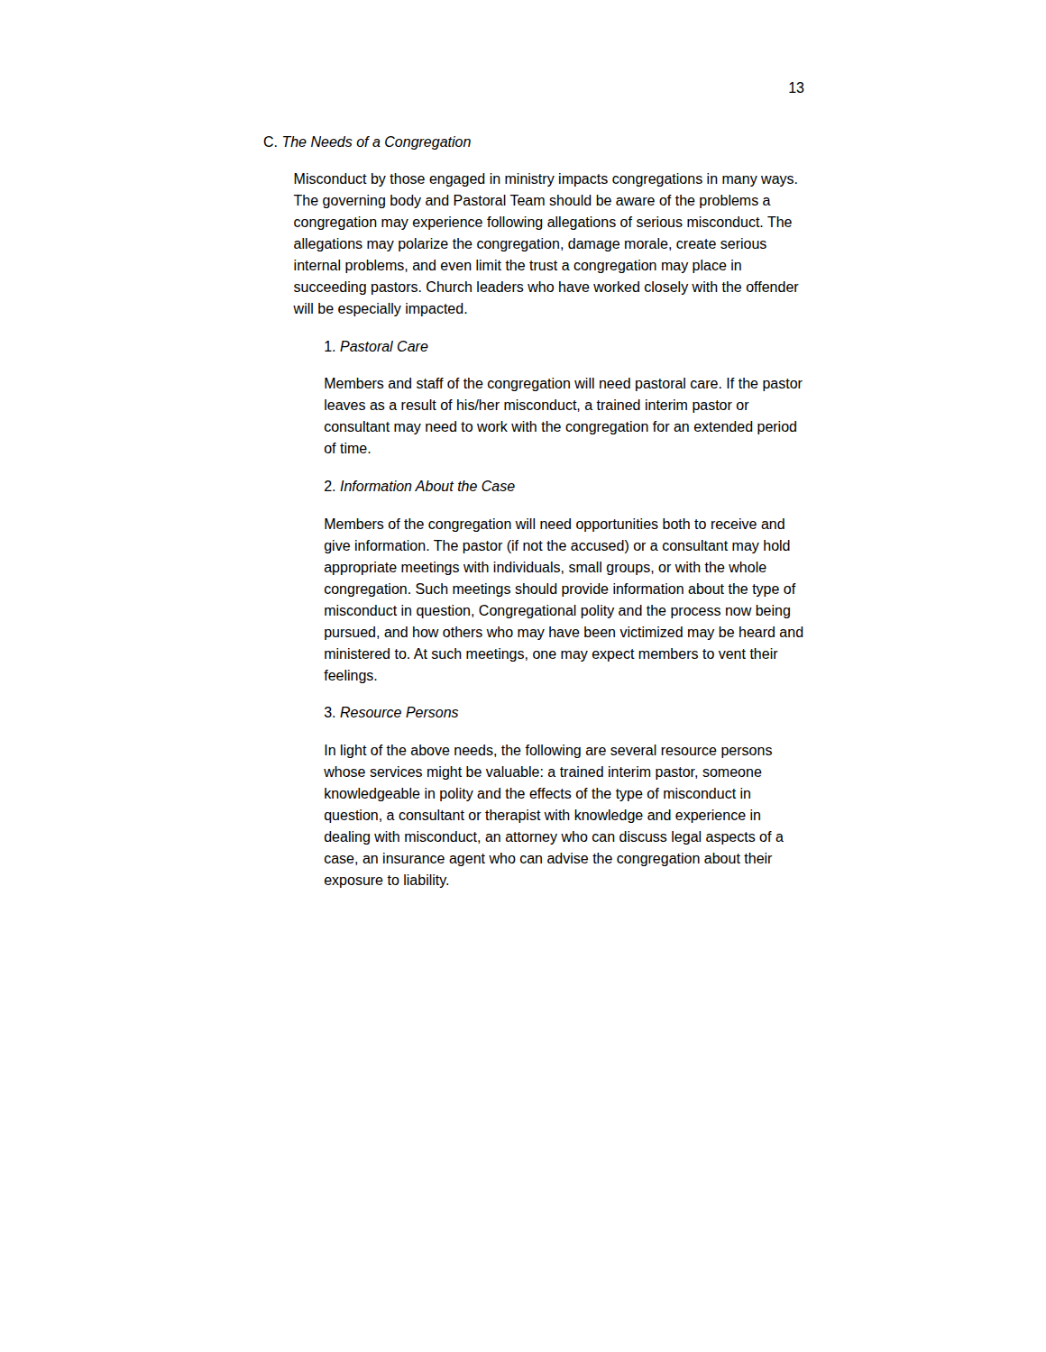13
C. The Needs of a Congregation
Misconduct by those engaged in ministry impacts congregations in many ways. The governing body and Pastoral Team should be aware of the problems a congregation may experience following allegations of serious misconduct. The allegations may polarize the congregation, damage morale, create serious internal problems, and even limit the trust a congregation may place in succeeding pastors. Church leaders who have worked closely with the offender will be especially impacted.
1. Pastoral Care
Members and staff of the congregation will need pastoral care. If the pastor leaves as a result of his/her misconduct, a trained interim pastor or consultant may need to work with the congregation for an extended period of time.
2. Information About the Case
Members of the congregation will need opportunities both to receive and give information. The pastor (if not the accused) or a consultant may hold appropriate meetings with individuals, small groups, or with the whole congregation. Such meetings should provide information about the type of misconduct in question, Congregational polity and the process now being pursued, and how others who may have been victimized may be heard and ministered to. At such meetings, one may expect members to vent their feelings.
3. Resource Persons
In light of the above needs, the following are several resource persons whose services might be valuable: a trained interim pastor, someone knowledgeable in polity and the effects of the type of misconduct in question, a consultant or therapist with knowledge and experience in dealing with misconduct, an attorney who can discuss legal aspects of a case, an insurance agent who can advise the congregation about their exposure to liability.